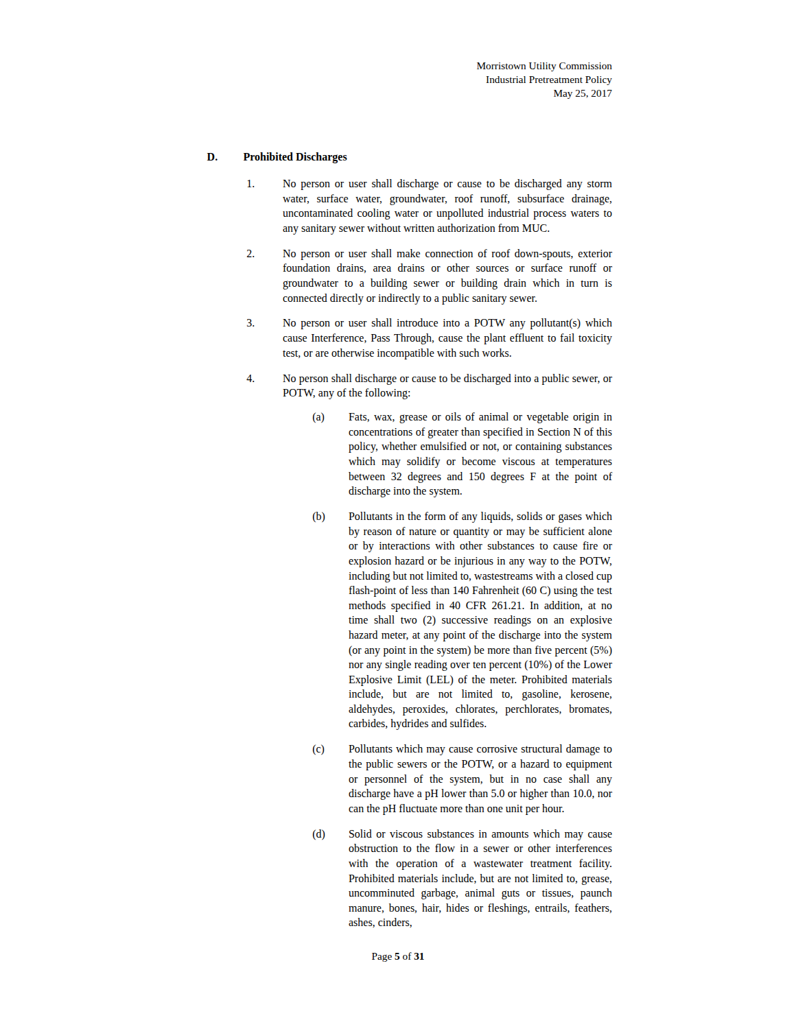Morristown Utility Commission
Industrial Pretreatment Policy
May 25, 2017
D.
Prohibited Discharges
1. No person or user shall discharge or cause to be discharged any storm water, surface water, groundwater, roof runoff, subsurface drainage, uncontaminated cooling water or unpolluted industrial process waters to any sanitary sewer without written authorization from MUC.
2. No person or user shall make connection of roof down-spouts, exterior foundation drains, area drains or other sources or surface runoff or groundwater to a building sewer or building drain which in turn is connected directly or indirectly to a public sanitary sewer.
3. No person or user shall introduce into a POTW any pollutant(s) which cause Interference, Pass Through, cause the plant effluent to fail toxicity test, or are otherwise incompatible with such works.
4. No person shall discharge or cause to be discharged into a public sewer, or POTW, any of the following:
(a) Fats, wax, grease or oils of animal or vegetable origin in concentrations of greater than specified in Section N of this policy, whether emulsified or not, or containing substances which may solidify or become viscous at temperatures between 32 degrees and 150 degrees F at the point of discharge into the system.
(b) Pollutants in the form of any liquids, solids or gases which by reason of nature or quantity or may be sufficient alone or by interactions with other substances to cause fire or explosion hazard or be injurious in any way to the POTW, including but not limited to, wastestreams with a closed cup flash-point of less than 140 Fahrenheit (60 C) using the test methods specified in 40 CFR 261.21. In addition, at no time shall two (2) successive readings on an explosive hazard meter, at any point of the discharge into the system (or any point in the system) be more than five percent (5%) nor any single reading over ten percent (10%) of the Lower Explosive Limit (LEL) of the meter. Prohibited materials include, but are not limited to, gasoline, kerosene, aldehydes, peroxides, chlorates, perchlorates, bromates, carbides, hydrides and sulfides.
(c) Pollutants which may cause corrosive structural damage to the public sewers or the POTW, or a hazard to equipment or personnel of the system, but in no case shall any discharge have a pH lower than 5.0 or higher than 10.0, nor can the pH fluctuate more than one unit per hour.
(d) Solid or viscous substances in amounts which may cause obstruction to the flow in a sewer or other interferences with the operation of a wastewater treatment facility. Prohibited materials include, but are not limited to, grease, uncomminuted garbage, animal guts or tissues, paunch manure, bones, hair, hides or fleshings, entrails, feathers, ashes, cinders,
Page 5 of 31